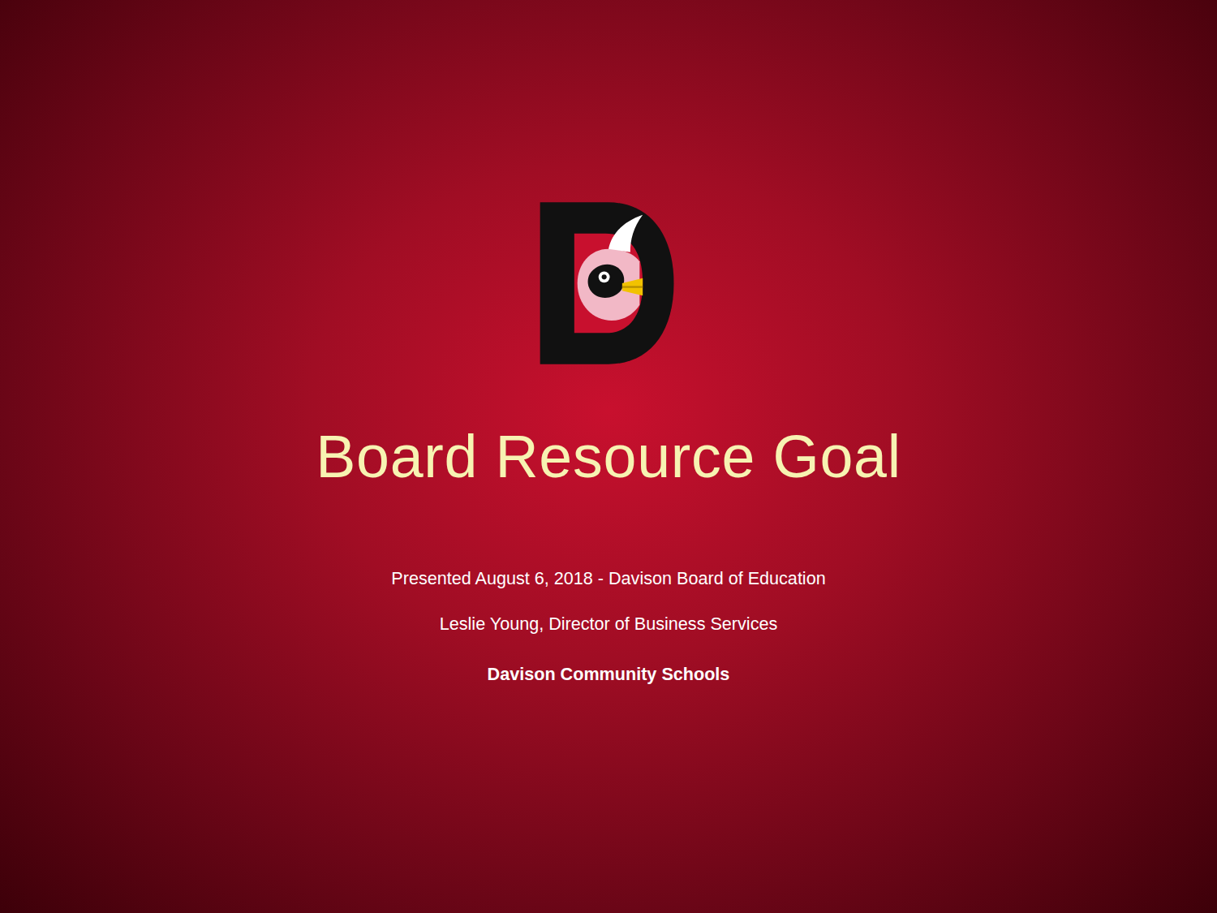Board Resource Goal
Presented August 6, 2018 - Davison Board of Education
Leslie Young, Director of Business Services
Davison Community Schools